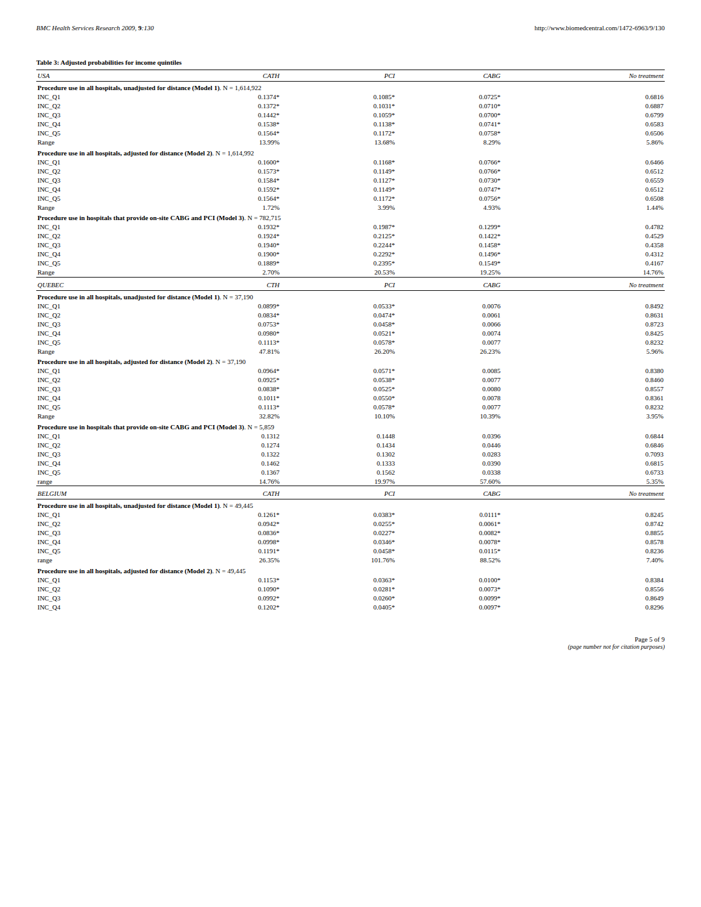BMC Health Services Research 2009, 9:130
http://www.biomedcentral.com/1472-6963/9/130
Table 3: Adjusted probabilities for income quintiles
| USA | CATH | PCI | CABG | No treatment |
| --- | --- | --- | --- | --- |
| Procedure use in all hospitals, unadjusted for distance (Model 1) . N = 1,614,922 |
| INC_Q1 | 0.1374* | 0.1085* | 0.0725* | 0.6816 |
| INC_Q2 | 0.1372* | 0.1031* | 0.0710* | 0.6887 |
| INC_Q3 | 0.1442* | 0.1059* | 0.0700* | 0.6799 |
| INC_Q4 | 0.1538* | 0.1138* | 0.0741* | 0.6583 |
| INC_Q5 | 0.1564* | 0.1172* | 0.0758* | 0.6506 |
| Range | 13.99% | 13.68% | 8.29% | 5.86% |
| Procedure use in all hospitals, adjusted for distance (Model 2) . N = 1,614,992 |
| INC_Q1 | 0.1600* | 0.1168* | 0.0766* | 0.6466 |
| INC_Q2 | 0.1573* | 0.1149* | 0.0766* | 0.6512 |
| INC_Q3 | 0.1584* | 0.1127* | 0.0730* | 0.6559 |
| INC_Q4 | 0.1592* | 0.1149* | 0.0747* | 0.6512 |
| INC_Q5 | 0.1564* | 0.1172* | 0.0756* | 0.6508 |
| Range | 1.72% | 3.99% | 4.93% | 1.44% |
| Procedure use in hospitals that provide on-site CABG and PCI (Model 3) . N = 782,715 |
| INC_Q1 | 0.1932* | 0.1987* | 0.1299* | 0.4782 |
| INC_Q2 | 0.1924* | 0.2125* | 0.1422* | 0.4529 |
| INC_Q3 | 0.1940* | 0.2244* | 0.1458* | 0.4358 |
| INC_Q4 | 0.1900* | 0.2292* | 0.1496* | 0.4312 |
| INC_Q5 | 0.1889* | 0.2395* | 0.1549* | 0.4167 |
| Range | 2.70% | 20.53% | 19.25% | 14.76% |
| QUEBEC | CTH | PCI | CABG | No treatment |
| Procedure use in all hospitals, unadjusted for distance (Model 1) . N = 37,190 |
| INC_Q1 | 0.0899* | 0.0533* | 0.0076 | 0.8492 |
| INC_Q2 | 0.0834* | 0.0474* | 0.0061 | 0.8631 |
| INC_Q3 | 0.0753* | 0.0458* | 0.0066 | 0.8723 |
| INC_Q4 | 0.0980* | 0.0521* | 0.0074 | 0.8425 |
| INC_Q5 | 0.1113* | 0.0578* | 0.0077 | 0.8232 |
| Range | 47.81% | 26.20% | 26.23% | 5.96% |
| Procedure use in all hospitals, adjusted for distance (Model 2) . N = 37,190 |
| INC_Q1 | 0.0964* | 0.0571* | 0.0085 | 0.8380 |
| INC_Q2 | 0.0925* | 0.0538* | 0.0077 | 0.8460 |
| INC_Q3 | 0.0838* | 0.0525* | 0.0080 | 0.8557 |
| INC_Q4 | 0.1011* | 0.0550* | 0.0078 | 0.8361 |
| INC_Q5 | 0.1113* | 0.0578* | 0.0077 | 0.8232 |
| Range | 32.82% | 10.10% | 10.39% | 3.95% |
| Procedure use in hospitals that provide on-site CABG and PCI (Model 3) . N = 5,859 |
| INC_Q1 | 0.1312 | 0.1448 | 0.0396 | 0.6844 |
| INC_Q2 | 0.1274 | 0.1434 | 0.0446 | 0.6846 |
| INC_Q3 | 0.1322 | 0.1302 | 0.0283 | 0.7093 |
| INC_Q4 | 0.1462 | 0.1333 | 0.0390 | 0.6815 |
| INC_Q5 | 0.1367 | 0.1562 | 0.0338 | 0.6733 |
| range | 14.76% | 19.97% | 57.60% | 5.35% |
| BELGIUM | CATH | PCI | CABG | No treatment |
| Procedure use in all hospitals, unadjusted for distance (Model 1) . N = 49,445 |
| INC_Q1 | 0.1261* | 0.0383* | 0.0111* | 0.8245 |
| INC_Q2 | 0.0942* | 0.0255* | 0.0061* | 0.8742 |
| INC_Q3 | 0.0836* | 0.0227* | 0.0082* | 0.8855 |
| INC_Q4 | 0.0998* | 0.0346* | 0.0078* | 0.8578 |
| INC_Q5 | 0.1191* | 0.0458* | 0.0115* | 0.8236 |
| range | 26.35% | 101.76% | 88.52% | 7.40% |
| Procedure use in all hospitals, adjusted for distance (Model 2) . N = 49,445 |
| INC_Q1 | 0.1153* | 0.0363* | 0.0100* | 0.8384 |
| INC_Q2 | 0.1090* | 0.0281* | 0.0073* | 0.8556 |
| INC_Q3 | 0.0992* | 0.0260* | 0.0099* | 0.8649 |
| INC_Q4 | 0.1202* | 0.0405* | 0.0097* | 0.8296 |
Page 5 of 9
(page number not for citation purposes)